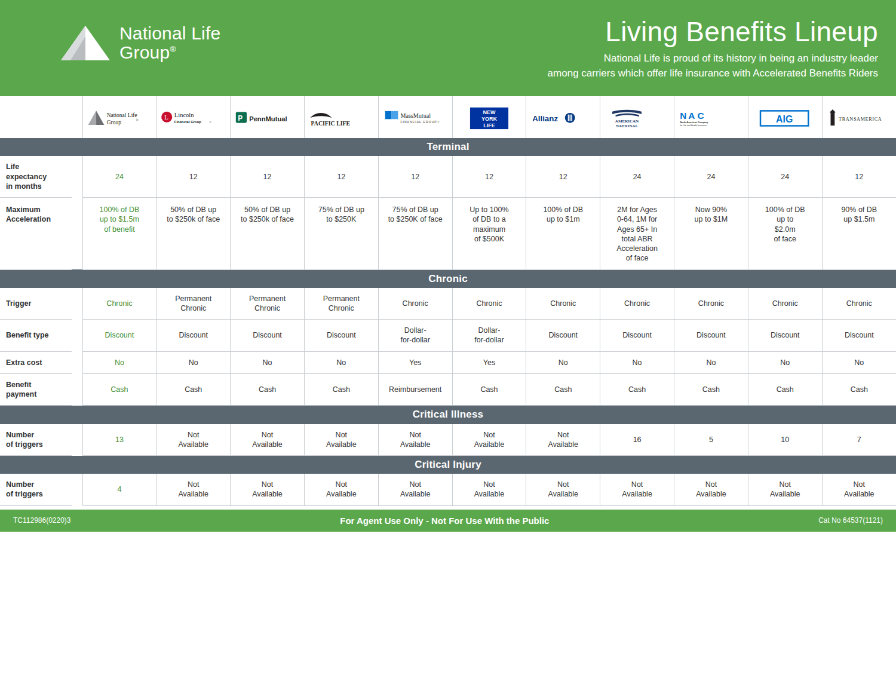National Life Group®
Living Benefits Lineup
National Life is proud of its history in being an industry leader
among carriers which offer life insurance with Accelerated Benefits Riders
| | | National Life Group ® | L Lincoln Financial Group ® | P PennMutual | PACIFIC LIFE | MassMutual FINANCIAL GROUP ® | NEW YORK LIFE | Allianz | AMERICAN NATIONAL | N A C North American Company for Life and Health Insurance | AIG | TRANSAMERICA |
| --- | --- | --- | --- | --- | --- | --- | --- | --- | --- | --- | --- | --- |
| Terminal |
| Life expectancy in months | | 24 | 12 | 12 | 12 | 12 | 12 | 12 | 24 | 24 | 24 | 12 |
| Maximum Acceleration | | 100% of DB up to $1.5m of benefit | 50% of DB up to $250k of face | 50% of DB up to $250k of face | 75% of DB up to $250K | 75% of DB up to $250K of face | Up to 100% of DB to a maximum of $500K | 100% of DB up to $1m | 2M for Ages 0-64, 1M for Ages 65+ In total ABR Acceleration of face | Now 90% up to $1M | 100% of DB up to $2.0m of face | 90% of DB up $1.5m |
| Chronic |
| Trigger | | Chronic | Permanent Chronic | Permanent Chronic | Permanent Chronic | Chronic | Chronic | Chronic | Chronic | Chronic | Chronic | Chronic |
| Benefit type | | Discount | Discount | Discount | Discount | Dollar- for-dollar | Dollar- for-dollar | Discount | Discount | Discount | Discount | Discount |
| Extra cost | | No | No | No | No | Yes | Yes | No | No | No | No | No |
| Benefit payment | | Cash | Cash | Cash | Cash | Reimbursement | Cash | Cash | Cash | Cash | Cash | Cash |
| Critical Illness |
| Number of triggers | | 13 | Not Available | Not Available | Not Available | Not Available | Not Available | Not Available | 16 | 5 | 10 | 7 |
| Critical Injury |
| Number of triggers | | 4 | Not Available | Not Available | Not Available | Not Available | Not Available | Not Available | Not Available | Not Available | Not Available | Not Available |
TC112986(0220)3
For Agent Use Only - Not For Use With the Public
Cat No 64537(1121)